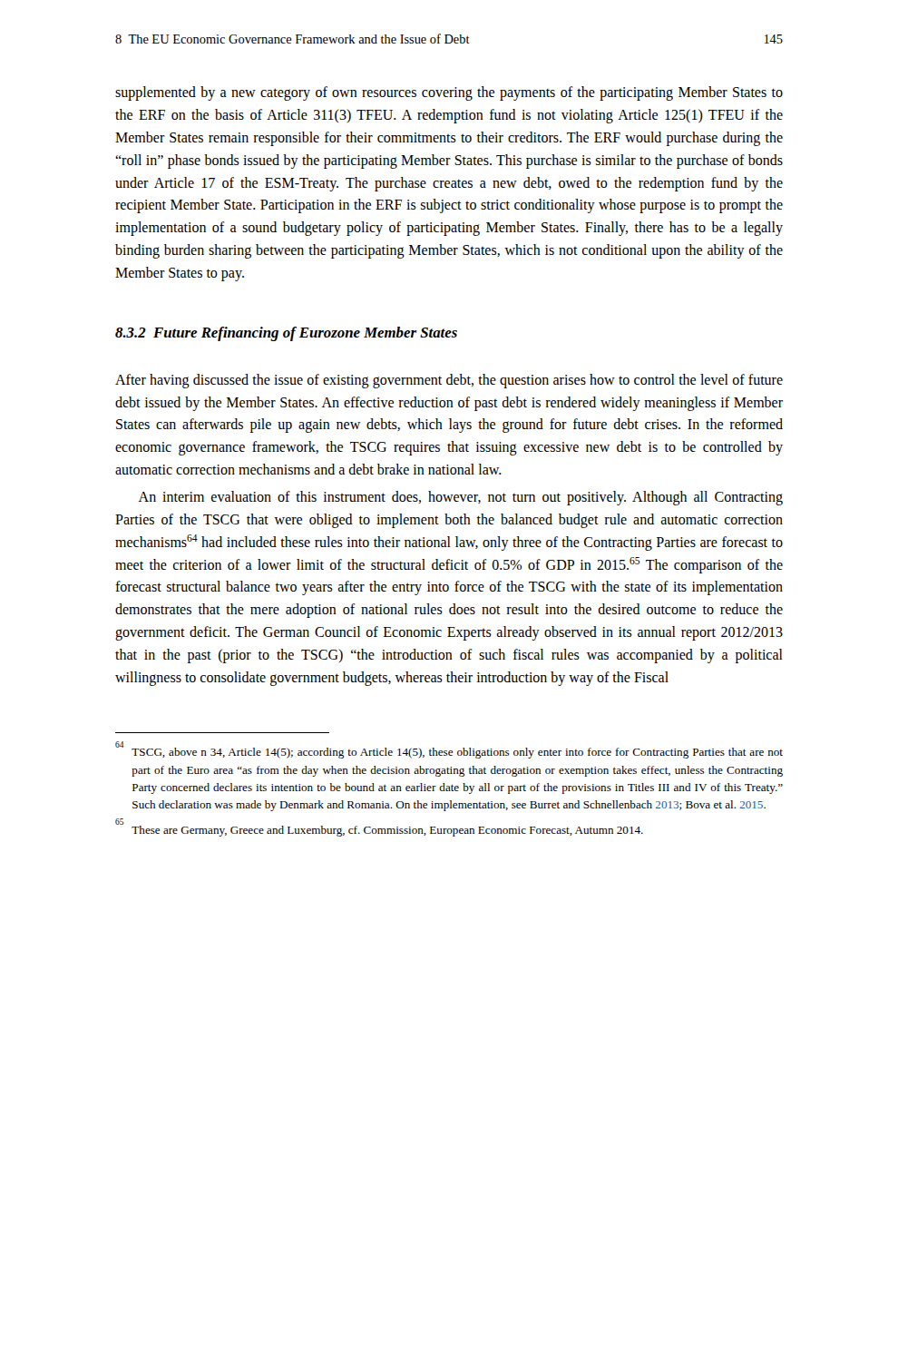8 The EU Economic Governance Framework and the Issue of Debt 145
supplemented by a new category of own resources covering the payments of the participating Member States to the ERF on the basis of Article 311(3) TFEU. A redemption fund is not violating Article 125(1) TFEU if the Member States remain responsible for their commitments to their creditors. The ERF would purchase during the “roll in” phase bonds issued by the participating Member States. This purchase is similar to the purchase of bonds under Article 17 of the ESM-Treaty. The purchase creates a new debt, owed to the redemption fund by the recipient Member State. Participation in the ERF is subject to strict conditionality whose purpose is to prompt the implementation of a sound budgetary policy of participating Member States. Finally, there has to be a legally binding burden sharing between the participating Member States, which is not conditional upon the ability of the Member States to pay.
8.3.2 Future Refinancing of Eurozone Member States
After having discussed the issue of existing government debt, the question arises how to control the level of future debt issued by the Member States. An effective reduction of past debt is rendered widely meaningless if Member States can afterwards pile up again new debts, which lays the ground for future debt crises. In the reformed economic governance framework, the TSCG requires that issuing excessive new debt is to be controlled by automatic correction mechanisms and a debt brake in national law.
An interim evaluation of this instrument does, however, not turn out positively. Although all Contracting Parties of the TSCG that were obliged to implement both the balanced budget rule and automatic correction mechanisms64 had included these rules into their national law, only three of the Contracting Parties are forecast to meet the criterion of a lower limit of the structural deficit of 0.5% of GDP in 2015.65 The comparison of the forecast structural balance two years after the entry into force of the TSCG with the state of its implementation demonstrates that the mere adoption of national rules does not result into the desired outcome to reduce the government deficit. The German Council of Economic Experts already observed in its annual report 2012/2013 that in the past (prior to the TSCG) “the introduction of such fiscal rules was accompanied by a political willingness to consolidate government budgets, whereas their introduction by way of the Fiscal
64TSCG, above n 34, Article 14(5); according to Article 14(5), these obligations only enter into force for Contracting Parties that are not part of the Euro area “as from the day when the decision abrogating that derogation or exemption takes effect, unless the Contracting Party concerned declares its intention to be bound at an earlier date by all or part of the provisions in Titles III and IV of this Treaty.” Such declaration was made by Denmark and Romania. On the implementation, see Burret and Schnellenbach 2013; Bova et al. 2015.
65These are Germany, Greece and Luxemburg, cf. Commission, European Economic Forecast, Autumn 2014.